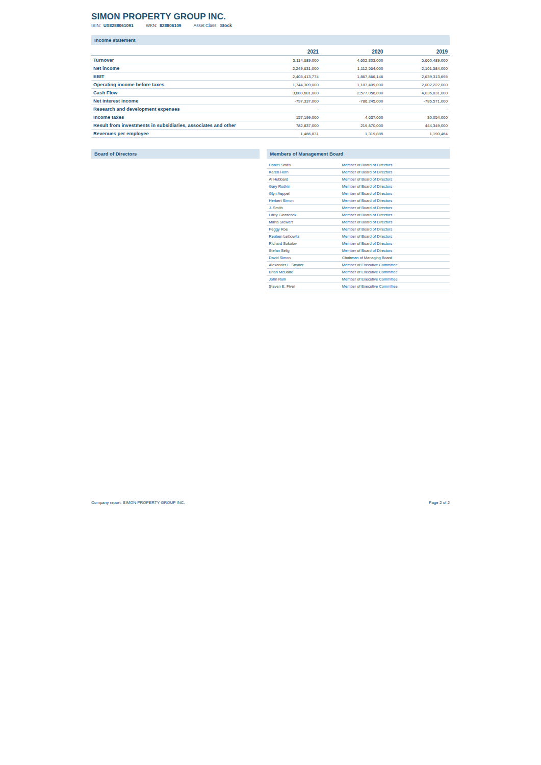SIMON PROPERTY GROUP INC.
ISIN: US8288061091 WKN: 828806109 Asset Class: Stock
Income statement
| | 2021 | 2020 | 2019 |
| --- | --- | --- | --- |
| Turnover | 5,114,689,000 | 4,602,303,000 | 5,660,489,000 |
| Net income | 2,249,631,000 | 1,112,564,000 | 2,101,584,000 |
| EBIT | 2,405,413,774 | 1,867,866,146 | 2,639,313,695 |
| Operating income before taxes | 1,744,309,000 | 1,187,409,000 | 2,002,222,000 |
| Cash Flow | 3,880,681,000 | 2,577,056,000 | 4,036,831,000 |
| Net interest income | -797,337,000 | -786,245,000 | -786,571,000 |
| Research and development expenses | - | - | - |
| Income taxes | 157,199,000 | -4,637,000 | 30,054,000 |
| Result from investments in subsidiaries, associates and other | 782,837,000 | 219,870,000 | 444,349,000 |
| Revenues per employee | 1,466,831 | 1,319,885 | 1,190,464 |
Board of Directors
Members of Management Board
| Daniel Smith | Member of Board of Directors |
| Karen Horn | Member of Board of Directors |
| Al Hubbard | Member of Board of Directors |
| Gary Rodkin | Member of Board of Directors |
| Glyn Aeppel | Member of Board of Directors |
| Herbert Simon | Member of Board of Directors |
| J. Smith | Member of Board of Directors |
| Larry Glasscock | Member of Board of Directors |
| Marta Stewart | Member of Board of Directors |
| Peggy Roe | Member of Board of Directors |
| Reuben Leibowitz | Member of Board of Directors |
| Richard Sokolov | Member of Board of Directors |
| Stefan Selig | Member of Board of Directors |
| David Simon | Chairman of Managing Board |
| Alexander L. Snyder | Member of Executive Committee |
| Brian McDade | Member of Executive Committee |
| John Rulli | Member of Executive Committee |
| Steven E. Fivel | Member of Executive Committee |
Company report: SIMON PROPERTY GROUP INC.
Page 2 of 2